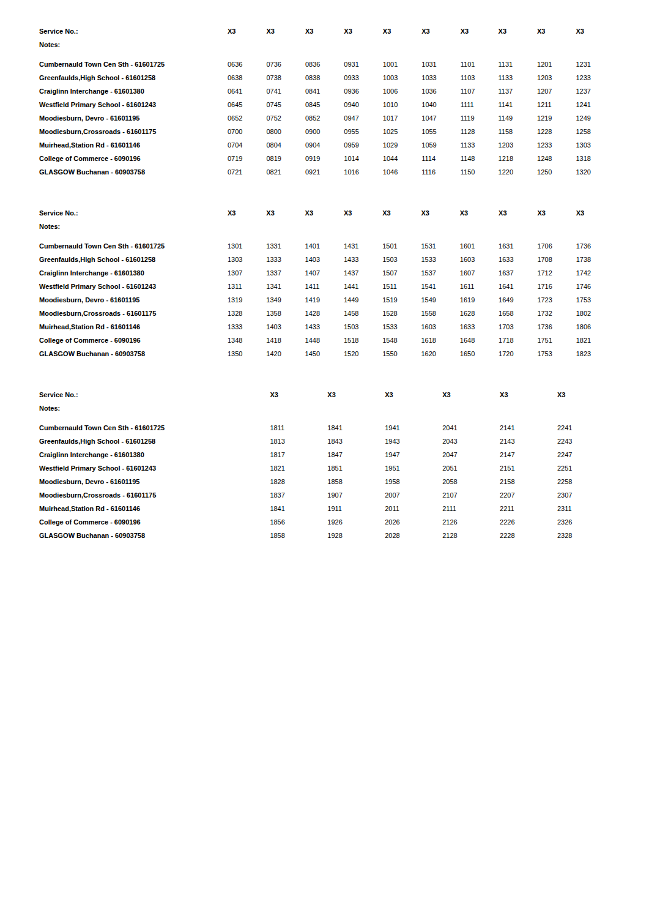| Service No.: | X3 | X3 | X3 | X3 | X3 | X3 | X3 | X3 | X3 | X3 |
| --- | --- | --- | --- | --- | --- | --- | --- | --- | --- | --- |
| Notes: | | | | | | | | | | |
| Cumbernauld Town Cen Sth - 61601725 | 0636 | 0736 | 0836 | 0931 | 1001 | 1031 | 1101 | 1131 | 1201 | 1231 |
| Greenfaulds,High School - 61601258 | 0638 | 0738 | 0838 | 0933 | 1003 | 1033 | 1103 | 1133 | 1203 | 1233 |
| Craiglinn Interchange - 61601380 | 0641 | 0741 | 0841 | 0936 | 1006 | 1036 | 1107 | 1137 | 1207 | 1237 |
| Westfield Primary School - 61601243 | 0645 | 0745 | 0845 | 0940 | 1010 | 1040 | 1111 | 1141 | 1211 | 1241 |
| Moodiesburn, Devro - 61601195 | 0652 | 0752 | 0852 | 0947 | 1017 | 1047 | 1119 | 1149 | 1219 | 1249 |
| Moodiesburn,Crossroads - 61601175 | 0700 | 0800 | 0900 | 0955 | 1025 | 1055 | 1128 | 1158 | 1228 | 1258 |
| Muirhead,Station Rd - 61601146 | 0704 | 0804 | 0904 | 0959 | 1029 | 1059 | 1133 | 1203 | 1233 | 1303 |
| College of Commerce - 6090196 | 0719 | 0819 | 0919 | 1014 | 1044 | 1114 | 1148 | 1218 | 1248 | 1318 |
| GLASGOW Buchanan - 60903758 | 0721 | 0821 | 0921 | 1016 | 1046 | 1116 | 1150 | 1220 | 1250 | 1320 |
| Service No.: | X3 | X3 | X3 | X3 | X3 | X3 | X3 | X3 | X3 | X3 |
| --- | --- | --- | --- | --- | --- | --- | --- | --- | --- | --- |
| Notes: | | | | | | | | | | |
| Cumbernauld Town Cen Sth - 61601725 | 1301 | 1331 | 1401 | 1431 | 1501 | 1531 | 1601 | 1631 | 1706 | 1736 |
| Greenfaulds,High School - 61601258 | 1303 | 1333 | 1403 | 1433 | 1503 | 1533 | 1603 | 1633 | 1708 | 1738 |
| Craiglinn Interchange - 61601380 | 1307 | 1337 | 1407 | 1437 | 1507 | 1537 | 1607 | 1637 | 1712 | 1742 |
| Westfield Primary School - 61601243 | 1311 | 1341 | 1411 | 1441 | 1511 | 1541 | 1611 | 1641 | 1716 | 1746 |
| Moodiesburn, Devro - 61601195 | 1319 | 1349 | 1419 | 1449 | 1519 | 1549 | 1619 | 1649 | 1723 | 1753 |
| Moodiesburn,Crossroads - 61601175 | 1328 | 1358 | 1428 | 1458 | 1528 | 1558 | 1628 | 1658 | 1732 | 1802 |
| Muirhead,Station Rd - 61601146 | 1333 | 1403 | 1433 | 1503 | 1533 | 1603 | 1633 | 1703 | 1736 | 1806 |
| College of Commerce - 6090196 | 1348 | 1418 | 1448 | 1518 | 1548 | 1618 | 1648 | 1718 | 1751 | 1821 |
| GLASGOW Buchanan - 60903758 | 1350 | 1420 | 1450 | 1520 | 1550 | 1620 | 1650 | 1720 | 1753 | 1823 |
| Service No.: | | | | X3 | X3 | X3 | X3 | X3 | X3 |
| --- | --- | --- | --- | --- | --- | --- | --- | --- | --- |
| Notes: | | | | | | | | | |
| Cumbernauld Town Cen Sth - 61601725 | | | | 1811 | 1841 | 1941 | 2041 | 2141 | 2241 |
| Greenfaulds,High School - 61601258 | | | | 1813 | 1843 | 1943 | 2043 | 2143 | 2243 |
| Craiglinn Interchange - 61601380 | | | | 1817 | 1847 | 1947 | 2047 | 2147 | 2247 |
| Westfield Primary School - 61601243 | | | | 1821 | 1851 | 1951 | 2051 | 2151 | 2251 |
| Moodiesburn, Devro - 61601195 | | | | 1828 | 1858 | 1958 | 2058 | 2158 | 2258 |
| Moodiesburn,Crossroads - 61601175 | | | | 1837 | 1907 | 2007 | 2107 | 2207 | 2307 |
| Muirhead,Station Rd - 61601146 | | | | 1841 | 1911 | 2011 | 2111 | 2211 | 2311 |
| College of Commerce - 6090196 | | | | 1856 | 1926 | 2026 | 2126 | 2226 | 2326 |
| GLASGOW Buchanan - 60903758 | | | | 1858 | 1928 | 2028 | 2128 | 2228 | 2328 |